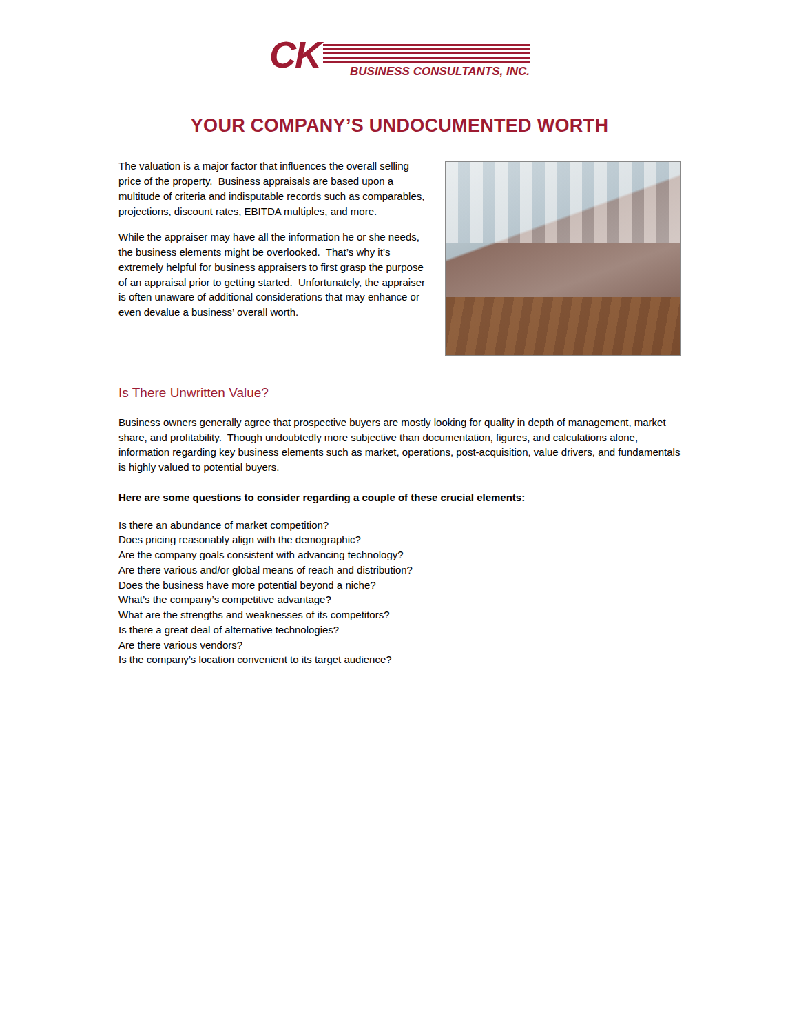CK BUSINESS CONSULTANTS, INC.
YOUR COMPANY’S UNDOCUMENTED WORTH
The valuation is a major factor that influences the overall selling price of the property. Business appraisals are based upon a multitude of criteria and indisputable records such as comparables, projections, discount rates, EBITDA multiples, and more.
While the appraiser may have all the information he or she needs, the business elements might be overlooked. That’s why it’s extremely helpful for business appraisers to first grasp the purpose of an appraisal prior to getting started. Unfortunately, the appraiser is often unaware of additional considerations that may enhance or even devalue a business’ overall worth.
Is There Unwritten Value?
Business owners generally agree that prospective buyers are mostly looking for quality in depth of management, market share, and profitability. Though undoubtedly more subjective than documentation, figures, and calculations alone, information regarding key business elements such as market, operations, post-acquisition, value drivers, and fundamentals is highly valued to potential buyers.
Here are some questions to consider regarding a couple of these crucial elements:
Is there an abundance of market competition?
Does pricing reasonably align with the demographic?
Are the company goals consistent with advancing technology?
Are there various and/or global means of reach and distribution?
Does the business have more potential beyond a niche?
What’s the company’s competitive advantage?
What are the strengths and weaknesses of its competitors?
Is there a great deal of alternative technologies?
Are there various vendors?
Is the company’s location convenient to its target audience?